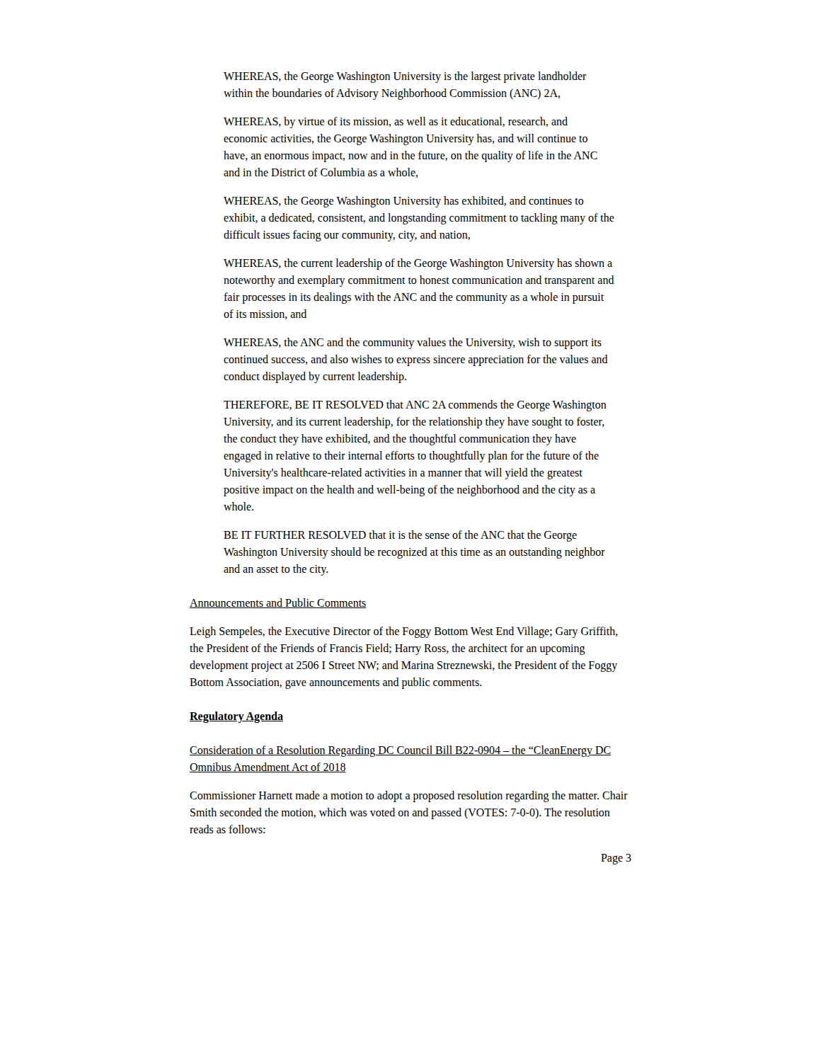WHEREAS, the George Washington University is the largest private landholder within the boundaries of Advisory Neighborhood Commission (ANC) 2A,
WHEREAS, by virtue of its mission, as well as it educational, research, and economic activities, the George Washington University has, and will continue to have, an enormous impact, now and in the future, on the quality of life in the ANC and in the District of Columbia as a whole,
WHEREAS, the George Washington University has exhibited, and continues to exhibit, a dedicated, consistent, and longstanding commitment to tackling many of the difficult issues facing our community, city, and nation,
WHEREAS, the current leadership of the George Washington University has shown a noteworthy and exemplary commitment to honest communication and transparent and fair processes in its dealings with the ANC and the community as a whole in pursuit of its mission, and
WHEREAS, the ANC and the community values the University, wish to support its continued success, and also wishes to express sincere appreciation for the values and conduct displayed by current leadership.
THEREFORE, BE IT RESOLVED that ANC 2A commends the George Washington University, and its current leadership, for the relationship they have sought to foster, the conduct they have exhibited, and the thoughtful communication they have engaged in relative to their internal efforts to thoughtfully plan for the future of the University's healthcare-related activities in a manner that will yield the greatest positive impact on the health and well-being of the neighborhood and the city as a whole.
BE IT FURTHER RESOLVED that it is the sense of the ANC that the George Washington University should be recognized at this time as an outstanding neighbor and an asset to the city.
Announcements and Public Comments
Leigh Sempeles, the Executive Director of the Foggy Bottom West End Village; Gary Griffith, the President of the Friends of Francis Field; Harry Ross, the architect for an upcoming development project at 2506 I Street NW; and Marina Streznewski, the President of the Foggy Bottom Association, gave announcements and public comments.
Regulatory Agenda
Consideration of a Resolution Regarding DC Council Bill B22-0904 – the “CleanEnergy DC Omnibus Amendment Act of 2018
Commissioner Harnett made a motion to adopt a proposed resolution regarding the matter. Chair Smith seconded the motion, which was voted on and passed (VOTES: 7-0-0). The resolution reads as follows:
Page 3